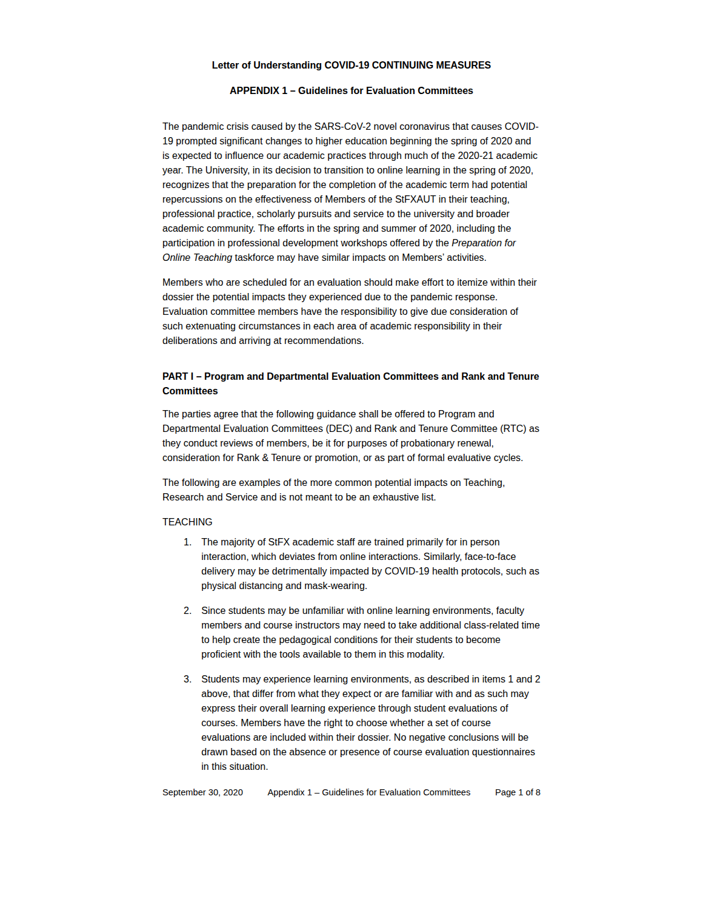Letter of Understanding COVID-19 CONTINUING MEASURES
APPENDIX 1 – Guidelines for Evaluation Committees
The pandemic crisis caused by the SARS-CoV-2 novel coronavirus that causes COVID-19 prompted significant changes to higher education beginning the spring of 2020 and is expected to influence our academic practices through much of the 2020-21 academic year. The University, in its decision to transition to online learning in the spring of 2020, recognizes that the preparation for the completion of the academic term had potential repercussions on the effectiveness of Members of the StFXAUT in their teaching, professional practice, scholarly pursuits and service to the university and broader academic community. The efforts in the spring and summer of 2020, including the participation in professional development workshops offered by the Preparation for Online Teaching taskforce may have similar impacts on Members’ activities.
Members who are scheduled for an evaluation should make effort to itemize within their dossier the potential impacts they experienced due to the pandemic response. Evaluation committee members have the responsibility to give due consideration of such extenuating circumstances in each area of academic responsibility in their deliberations and arriving at recommendations.
PART I – Program and Departmental Evaluation Committees and Rank and Tenure Committees
The parties agree that the following guidance shall be offered to Program and Departmental Evaluation Committees (DEC) and Rank and Tenure Committee (RTC) as they conduct reviews of members, be it for purposes of probationary renewal, consideration for Rank & Tenure or promotion, or as part of formal evaluative cycles.
The following are examples of the more common potential impacts on Teaching, Research and Service and is not meant to be an exhaustive list.
TEACHING
The majority of StFX academic staff are trained primarily for in person interaction, which deviates from online interactions. Similarly, face-to-face delivery may be detrimentally impacted by COVID-19 health protocols, such as physical distancing and mask-wearing.
Since students may be unfamiliar with online learning environments, faculty members and course instructors may need to take additional class-related time to help create the pedagogical conditions for their students to become proficient with the tools available to them in this modality.
Students may experience learning environments, as described in items 1 and 2 above, that differ from what they expect or are familiar with and as such may express their overall learning experience through student evaluations of courses. Members have the right to choose whether a set of course evaluations are included within their dossier. No negative conclusions will be drawn based on the absence or presence of course evaluation questionnaires in this situation.
September 30, 2020 Appendix 1 – Guidelines for Evaluation Committees Page 1 of 8